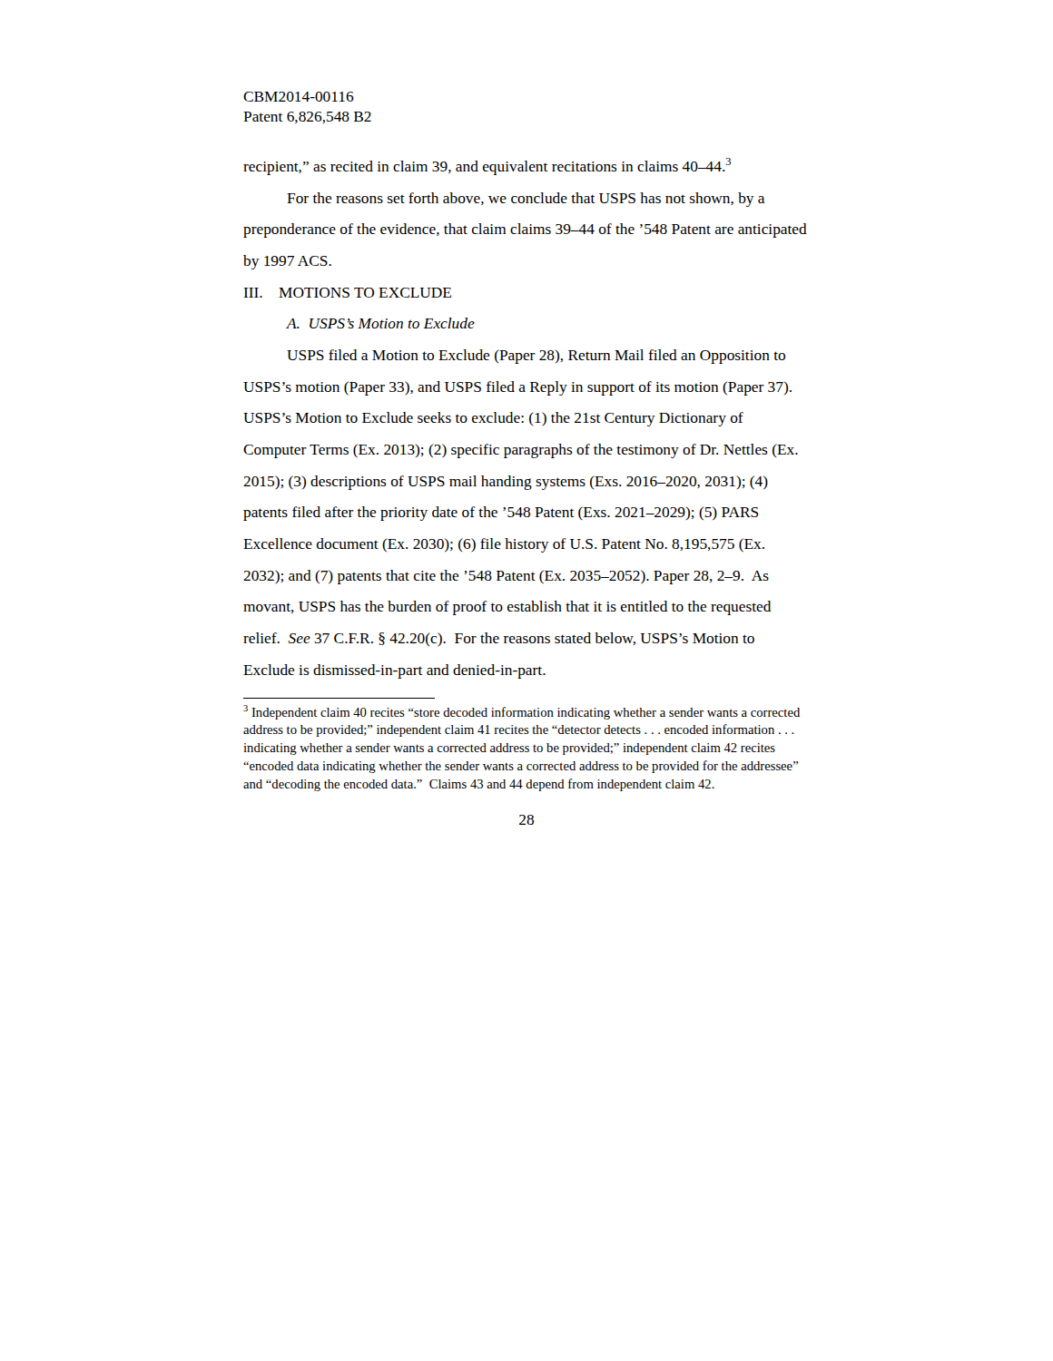CBM2014-00116
Patent 6,826,548 B2
recipient,” as recited in claim 39, and equivalent recitations in claims 40–44.3
For the reasons set forth above, we conclude that USPS has not shown, by a preponderance of the evidence, that claim claims 39–44 of the ’548 Patent are anticipated by 1997 ACS.
III. MOTIONS TO EXCLUDE
A. USPS’s Motion to Exclude
USPS filed a Motion to Exclude (Paper 28), Return Mail filed an Opposition to USPS’s motion (Paper 33), and USPS filed a Reply in support of its motion (Paper 37). USPS’s Motion to Exclude seeks to exclude: (1) the 21st Century Dictionary of Computer Terms (Ex. 2013); (2) specific paragraphs of the testimony of Dr. Nettles (Ex. 2015); (3) descriptions of USPS mail handing systems (Exs. 2016–2020, 2031); (4) patents filed after the priority date of the ’548 Patent (Exs. 2021–2029); (5) PARS Excellence document (Ex. 2030); (6) file history of U.S. Patent No. 8,195,575 (Ex. 2032); and (7) patents that cite the ’548 Patent (Ex. 2035–2052). Paper 28, 2–9. As movant, USPS has the burden of proof to establish that it is entitled to the requested relief. See 37 C.F.R. § 42.20(c). For the reasons stated below, USPS’s Motion to Exclude is dismissed-in-part and denied-in-part.
3 Independent claim 40 recites “store decoded information indicating whether a sender wants a corrected address to be provided;” independent claim 41 recites the “detector detects . . . encoded information . . . indicating whether a sender wants a corrected address to be provided;” independent claim 42 recites “encoded data indicating whether the sender wants a corrected address to be provided for the addressee” and “decoding the encoded data.” Claims 43 and 44 depend from independent claim 42.
28